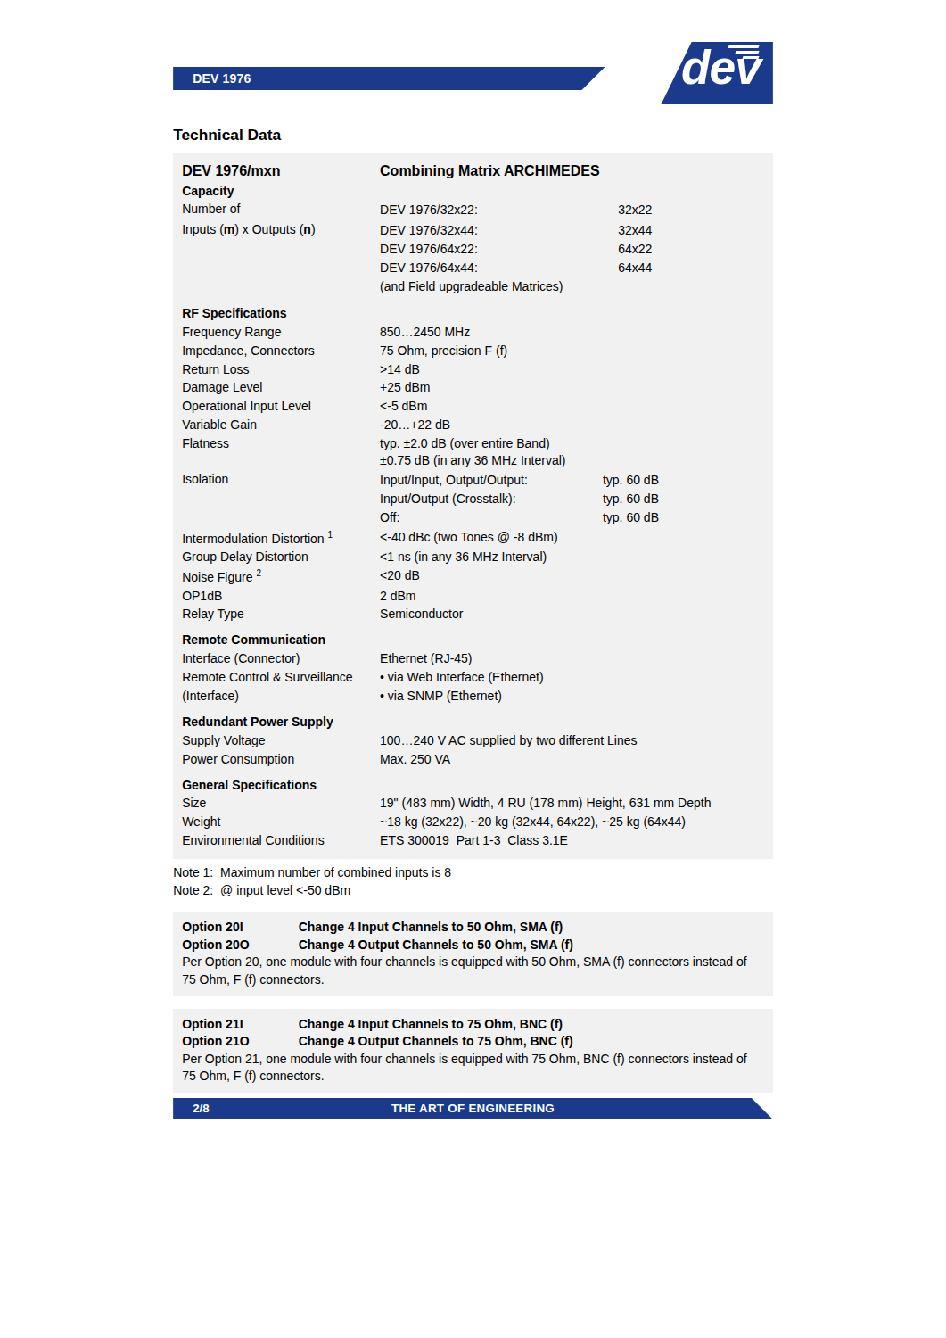DEV 1976
dev
Technical Data
| DEV 1976/mxn | Combining Matrix ARCHIMEDES |
| Capacity | |
| Number of | / DEV 1976/32x22: / 32x22 / |
| Inputs ( m ) x Outputs ( n ) | / DEV 1976/32x44: / 32x44 / / DEV 1976/64x22: / 64x22 / / DEV 1976/64x44: / 64x44 / / (and Field upgradeable Matrices) / |
| RF Specifications | |
| Frequency Range | 850…2450 MHz |
| Impedance, Connectors | 75 Ohm, precision F (f) |
| Return Loss | >14 dB |
| Damage Level | +25 dBm |
| Operational Input Level | <-5 dBm |
| Variable Gain | -20…+22 dB |
| Flatness | typ. ±2.0 dB (over entire Band) ±0.75 dB (in any 36 MHz Interval) |
| Isolation | / Input/Input, Output/Output: / typ. 60 dB / / Input/Output (Crosstalk): / typ. 60 dB / / Off: / typ. 60 dB / |
| Intermodulation Distortion 1 | <-40 dBc (two Tones @ -8 dBm) |
| Group Delay Distortion | <1 ns (in any 36 MHz Interval) |
| Noise Figure 2 | <20 dB |
| OP1dB | 2 dBm |
| Relay Type | Semiconductor |
| Remote Communication | |
| Interface (Connector) | Ethernet (RJ-45) |
| Remote Control & Surveillance | • via Web Interface (Ethernet) |
| (Interface) | • via SNMP (Ethernet) |
| Redundant Power Supply | |
| Supply Voltage | 100…240 V AC supplied by two different Lines |
| Power Consumption | Max. 250 VA |
| General Specifications | |
| Size | 19" (483 mm) Width, 4 RU (178 mm) Height, 631 mm Depth |
| Weight | ~18 kg (32x22), ~20 kg (32x44, 64x22), ~25 kg (64x44) |
| Environmental Conditions | ETS 300019 Part 1-3 Class 3.1E |
Note 1: Maximum number of combined inputs is 8
Note 2: @ input level <-50 dBm
| Option 20I | Change 4 Input Channels to 50 Ohm, SMA (f) |
| Option 20O | Change 4 Output Channels to 50 Ohm, SMA (f) |
| Per Option 20, one module with four channels is equipped with 50 Ohm, SMA (f) connectors instead of 75 Ohm, F (f) connectors. |
| Option 21I | Change 4 Input Channels to 75 Ohm, BNC (f) |
| Option 21O | Change 4 Output Channels to 75 Ohm, BNC (f) |
| Per Option 21, one module with four channels is equipped with 75 Ohm, BNC (f) connectors instead of 75 Ohm, F (f) connectors. |
2/8 THE ART OF ENGINEERING